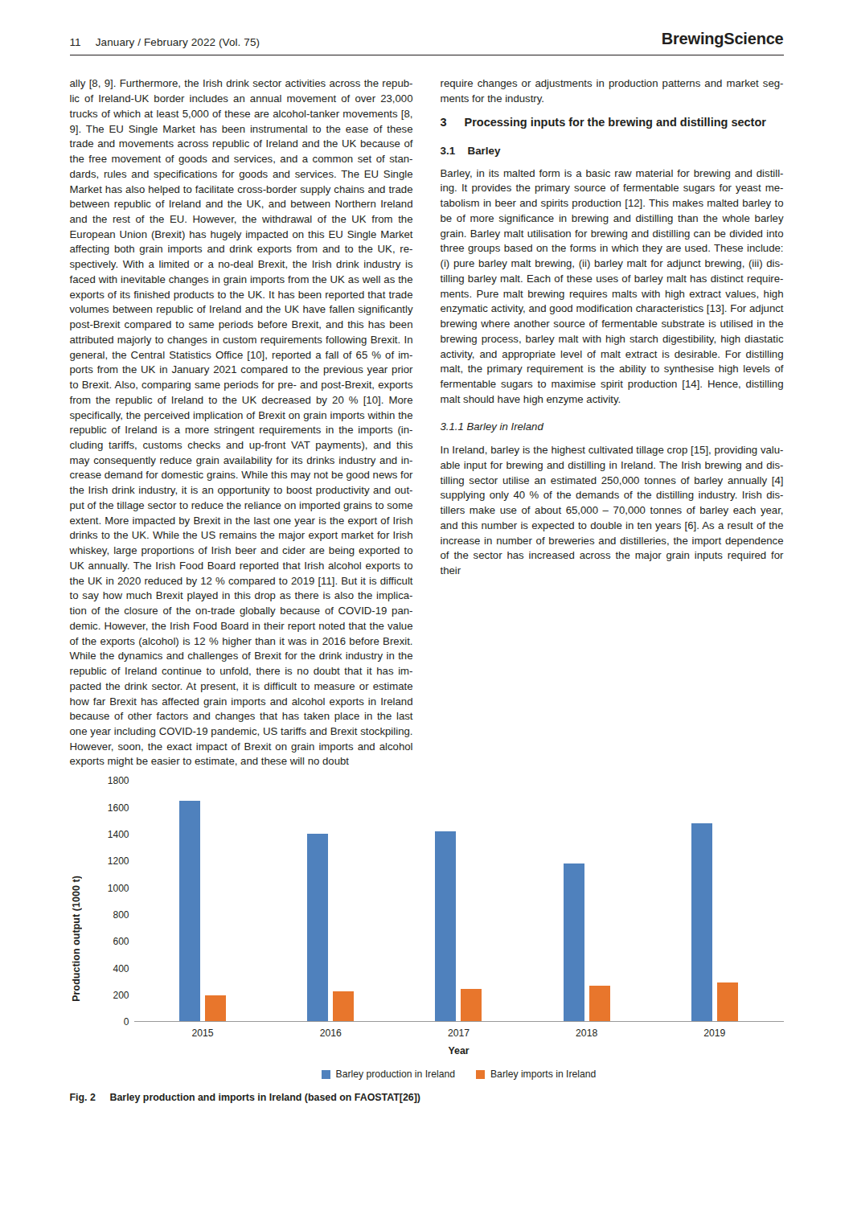11 January / February 2022 (Vol. 75)
BrewingScience
ally [8, 9]. Furthermore, the Irish drink sector activities across the republic of Ireland-UK border includes an annual movement of over 23,000 trucks of which at least 5,000 of these are alcohol-tanker movements [8, 9]. The EU Single Market has been instrumental to the ease of these trade and movements across republic of Ireland and the UK because of the free movement of goods and services, and a common set of standards, rules and specifications for goods and services. The EU Single Market has also helped to facilitate cross-border supply chains and trade between republic of Ireland and the UK, and between Northern Ireland and the rest of the EU. However, the withdrawal of the UK from the European Union (Brexit) has hugely impacted on this EU Single Market affecting both grain imports and drink exports from and to the UK, respectively. With a limited or a no-deal Brexit, the Irish drink industry is faced with inevitable changes in grain imports from the UK as well as the exports of its finished products to the UK. It has been reported that trade volumes between republic of Ireland and the UK have fallen significantly post-Brexit compared to same periods before Brexit, and this has been attributed majorly to changes in custom requirements following Brexit. In general, the Central Statistics Office [10], reported a fall of 65 % of imports from the UK in January 2021 compared to the previous year prior to Brexit. Also, comparing same periods for pre- and post-Brexit, exports from the republic of Ireland to the UK decreased by 20 % [10]. More specifically, the perceived implication of Brexit on grain imports within the republic of Ireland is a more stringent requirements in the imports (including tariffs, customs checks and up-front VAT payments), and this may consequently reduce grain availability for its drinks industry and increase demand for domestic grains. While this may not be good news for the Irish drink industry, it is an opportunity to boost productivity and output of the tillage sector to reduce the reliance on imported grains to some extent. More impacted by Brexit in the last one year is the export of Irish drinks to the UK. While the US remains the major export market for Irish whiskey, large proportions of Irish beer and cider are being exported to UK annually. The Irish Food Board reported that Irish alcohol exports to the UK in 2020 reduced by 12 % compared to 2019 [11]. But it is difficult to say how much Brexit played in this drop as there is also the implication of the closure of the on-trade globally because of COVID-19 pandemic. However, the Irish Food Board in their report noted that the value of the exports (alcohol) is 12 % higher than it was in 2016 before Brexit. While the dynamics and challenges of Brexit for the drink industry in the republic of Ireland continue to unfold, there is no doubt that it has impacted the drink sector. At present, it is difficult to measure or estimate how far Brexit has affected grain imports and alcohol exports in Ireland because of other factors and changes that has taken place in the last one year including COVID-19 pandemic, US tariffs and Brexit stockpiling. However, soon, the exact impact of Brexit on grain imports and alcohol exports might be easier to estimate, and these will no doubt
require changes or adjustments in production patterns and market segments for the industry.
3 Processing inputs for the brewing and distilling sector
3.1 Barley
Barley, in its malted form is a basic raw material for brewing and distilling. It provides the primary source of fermentable sugars for yeast metabolism in beer and spirits production [12]. This makes malted barley to be of more significance in brewing and distilling than the whole barley grain. Barley malt utilisation for brewing and distilling can be divided into three groups based on the forms in which they are used. These include: (i) pure barley malt brewing, (ii) barley malt for adjunct brewing, (iii) distilling barley malt. Each of these uses of barley malt has distinct requirements. Pure malt brewing requires malts with high extract values, high enzymatic activity, and good modification characteristics [13]. For adjunct brewing where another source of fermentable substrate is utilised in the brewing process, barley malt with high starch digestibility, high diastatic activity, and appropriate level of malt extract is desirable. For distilling malt, the primary requirement is the ability to synthesise high levels of fermentable sugars to maximise spirit production [14]. Hence, distilling malt should have high enzyme activity.
3.1.1 Barley in Ireland
In Ireland, barley is the highest cultivated tillage crop [15], providing valuable input for brewing and distilling in Ireland. The Irish brewing and distilling sector utilise an estimated 250,000 tonnes of barley annually [4] supplying only 40 % of the demands of the distilling industry. Irish distillers make use of about 65,000 – 70,000 tonnes of barley each year, and this number is expected to double in ten years [6]. As a result of the increase in number of breweries and distilleries, the import dependence of the sector has increased across the major grain inputs required for their
Production output (1000 t)
1800 1600 1400 1200 1000 800 600 400 200 0
2015 2016 2017 2018 2019
Year
Barley production in Ireland
Barley imports in Ireland
Fig. 2
Barley production and imports in Ireland (based on FAOSTAT[26])